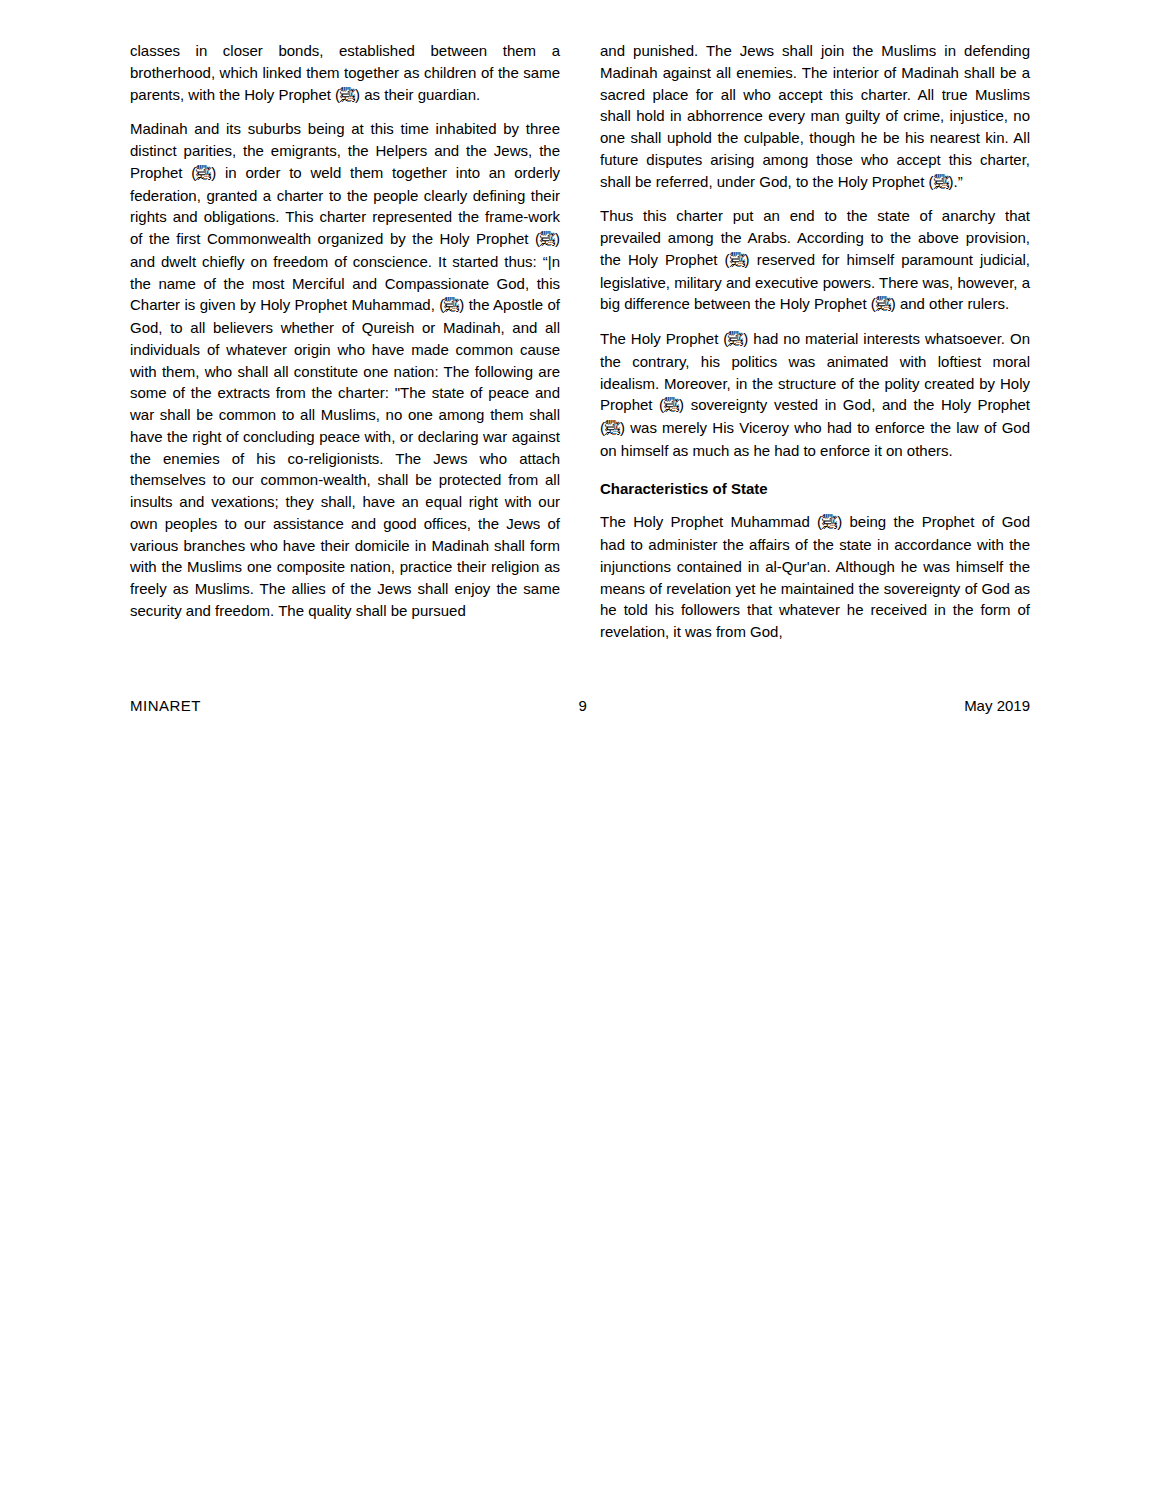classes in closer bonds, established between them a brotherhood, which linked them together as children of the same parents, with the Holy Prophet (ﷺ) as their guardian.
Madinah and its suburbs being at this time inhabited by three distinct parities, the emigrants, the Helpers and the Jews, the Prophet (ﷺ) in order to weld them together into an orderly federation, granted a charter to the people clearly defining their rights and obligations. This charter represented the frame-work of the first Commonwealth organized by the Holy Prophet (ﷺ) and dwelt chiefly on freedom of conscience. It started thus: “|n the name of the most Merciful and Compassionate God, this Charter is given by Holy Prophet Muhammad, (ﷺ) the Apostle of God, to all believers whether of Qureish or Madinah, and all individuals of whatever origin who have made common cause with them, who shall all constitute one nation: The following are some of the extracts from the charter: "The state of peace and war shall be common to all Muslims, no one among them shall have the right of concluding peace with, or declaring war against the enemies of his co-religionists. The Jews who attach themselves to our common-wealth, shall be protected from all insults and vexations; they shall, have an equal right with our own peoples to our assistance and good offices, the Jews of various branches who have their domicile in Madinah shall form with the Muslims one composite nation, practice their religion as freely as Muslims. The allies of the Jews shall enjoy the same security and freedom. The quality shall be pursued
and punished. The Jews shall join the Muslims in defending Madinah against all enemies. The interior of Madinah shall be a sacred place for all who accept this charter. All true Muslims shall hold in abhorrence every man guilty of crime, injustice, no one shall uphold the culpable, though he be his nearest kin. All future disputes arising among those who accept this charter, shall be referred, under God, to the Holy Prophet (ﷺ).”
Thus this charter put an end to the state of anarchy that prevailed among the Arabs. According to the above provision, the Holy Prophet (ﷺ) reserved for himself paramount judicial, legislative, military and executive powers. There was, however, a big difference between the Holy Prophet (ﷺ) and other rulers.
The Holy Prophet (ﷺ) had no material interests whatsoever. On the contrary, his politics was animated with loftiest moral idealism. Moreover, in the structure of the polity created by Holy Prophet (ﷺ) sovereignty vested in God, and the Holy Prophet (ﷺ) was merely His Viceroy who had to enforce the law of God on himself as much as he had to enforce it on others.
Characteristics of State
The Holy Prophet Muhammad (ﷺ) being the Prophet of God had to administer the affairs of the state in accordance with the injunctions contained in al-Qur'an. Although he was himself the means of revelation yet he maintained the sovereignty of God as he told his followers that whatever he received in the form of revelation, it was from God,
MINARET 9 May 2019